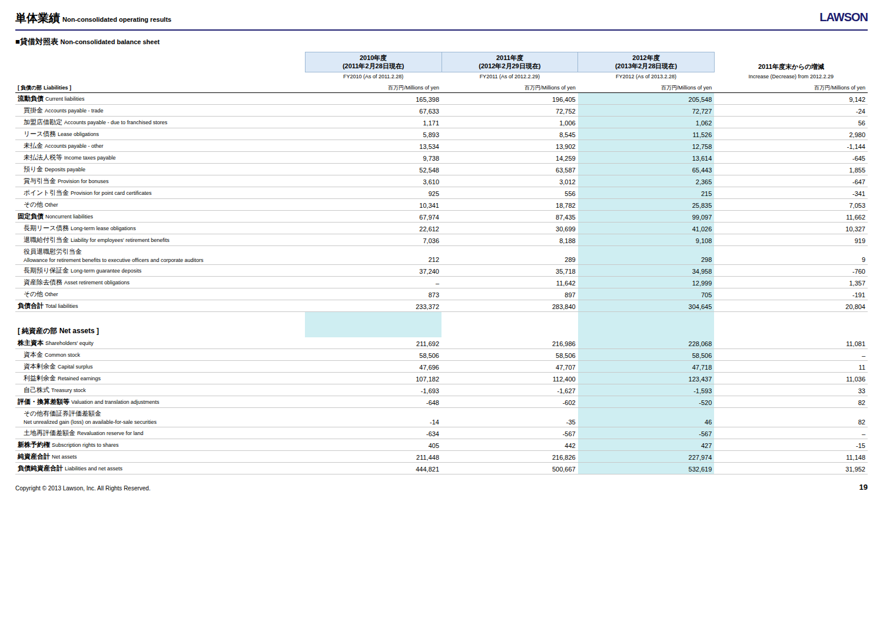単体業績
Non-consolidated operating results
LAWSON
■貸借対照表 Non-consolidated balance sheet
| | 2010年度 (2011年2月28日現在) | 2011年度 (2012年2月29日現在) | 2012年度 (2013年2月28日現在) | 2011年度末からの増減 |
| --- | --- | --- | --- | --- |
| | FY2010 (As of 2011.2.28) | FY2011 (As of 2012.2.29) | FY2012 (As of 2013.2.28) | Increase (Decrease) from 2012.2.29 |
| [ 負債の部 Liabilities ] | 百万円/Millions of yen | 百万円/Millions of yen | 百万円/Millions of yen | 百万円/Millions of yen |
| 流動負債 Current liabilities | 165,398 | 196,405 | 205,548 | 9,142 |
| 買掛金 Accounts payable - trade | 67,633 | 72,752 | 72,727 | -24 |
| 加盟店借勘定 Accounts payable - due to franchised stores | 1,171 | 1,006 | 1,062 | 56 |
| リース債務 Lease obligations | 5,893 | 8,545 | 11,526 | 2,980 |
| 未払金 Accounts payable - other | 13,534 | 13,902 | 12,758 | -1,144 |
| 未払法人税等 Income taxes payable | 9,738 | 14,259 | 13,614 | -645 |
| 預り金 Deposits payable | 52,548 | 63,587 | 65,443 | 1,855 |
| 賞与引当金 Provision for bonuses | 3,610 | 3,012 | 2,365 | -647 |
| ポイント引当金 Provision for point card certificates | 925 | 556 | 215 | -341 |
| その他 Other | 10,341 | 18,782 | 25,835 | 7,053 |
| 固定負債 Noncurrent liabilities | 67,974 | 87,435 | 99,097 | 11,662 |
| 長期リース債務 Long-term lease obligations | 22,612 | 30,699 | 41,026 | 10,327 |
| 退職給付引当金 Liability for employees' retirement benefits | 7,036 | 8,188 | 9,108 | 919 |
| 役員退職慰労引当金 Allowance for retirement benefits to executive officers and corporate auditors | 212 | 289 | 298 | 9 |
| 長期預り保証金 Long-term guarantee deposits | 37,240 | 35,718 | 34,958 | -760 |
| 資産除去債務 Asset retirement obligations | – | 11,642 | 12,999 | 1,357 |
| その他 Other | 873 | 897 | 705 | -191 |
| 負債合計 Total liabilities | 233,372 | 283,840 | 304,645 | 20,804 |
| [ 純資産の部 Net assets ] | | | | |
| 株主資本 Shareholders' equity | 211,692 | 216,986 | 228,068 | 11,081 |
| 資本金 Common stock | 58,506 | 58,506 | 58,506 | – |
| 資本剰余金 Capital surplus | 47,696 | 47,707 | 47,718 | 11 |
| 利益剰余金 Retained earnings | 107,182 | 112,400 | 123,437 | 11,036 |
| 自己株式 Treasury stock | -1,693 | -1,627 | -1,593 | 33 |
| 評価・換算差額等 Valuation and translation adjustments | -648 | -602 | -520 | 82 |
| その他有価証券評価差額金 Net unrealized gain (loss) on available-for-sale securities | -14 | -35 | 46 | 82 |
| 土地再評価差額金 Revaluation reserve for land | -634 | -567 | -567 | – |
| 新株予約権 Subscription rights to shares | 405 | 442 | 427 | -15 |
| 純資産合計 Net assets | 211,448 | 216,826 | 227,974 | 11,148 |
| 負債純資産合計 Liabilities and net assets | 444,821 | 500,667 | 532,619 | 31,952 |
Copyright © 2013 Lawson, Inc. All Rights Reserved.
19